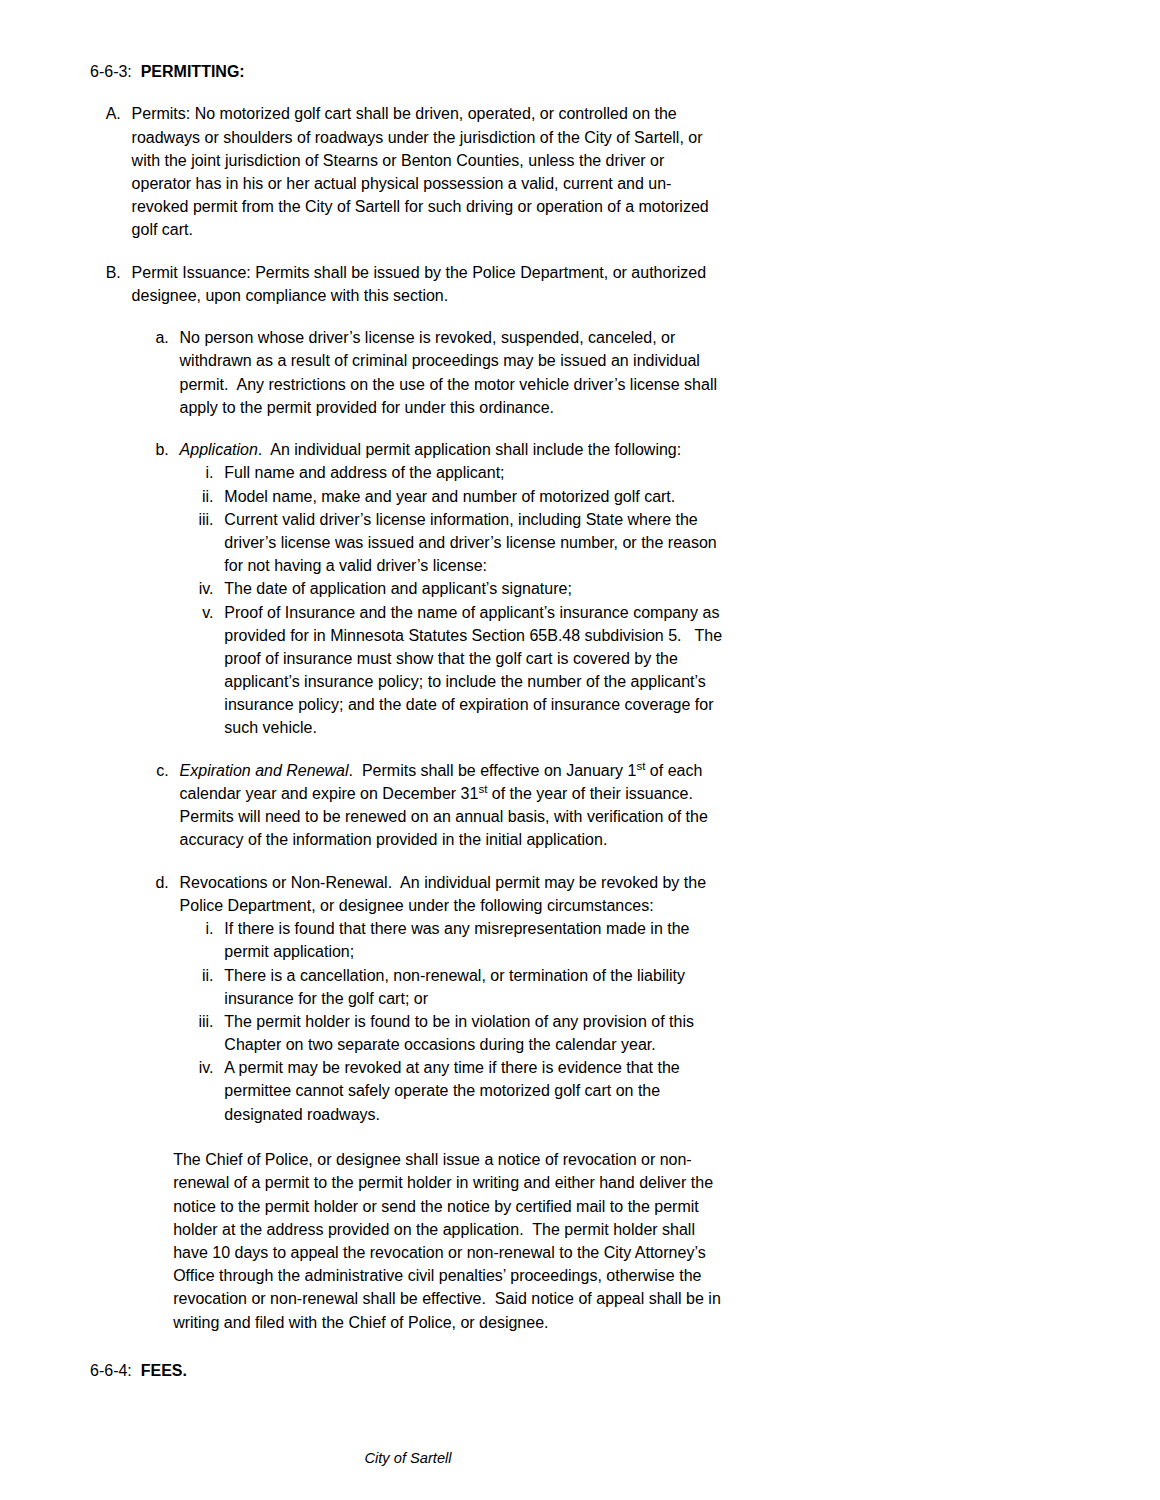6-6-3: PERMITTING:
Permits: No motorized golf cart shall be driven, operated, or controlled on the roadways or shoulders of roadways under the jurisdiction of the City of Sartell, or with the joint jurisdiction of Stearns or Benton Counties, unless the driver or operator has in his or her actual physical possession a valid, current and un-revoked permit from the City of Sartell for such driving or operation of a motorized golf cart.
Permit Issuance: Permits shall be issued by the Police Department, or authorized designee, upon compliance with this section.
No person whose driver’s license is revoked, suspended, canceled, or withdrawn as a result of criminal proceedings may be issued an individual permit. Any restrictions on the use of the motor vehicle driver’s license shall apply to the permit provided for under this ordinance.
Application. An individual permit application shall include the following:
Full name and address of the applicant;
Model name, make and year and number of motorized golf cart.
Current valid driver’s license information, including State where the driver’s license was issued and driver’s license number, or the reason for not having a valid driver’s license:
The date of application and applicant’s signature;
Proof of Insurance and the name of applicant’s insurance company as provided for in Minnesota Statutes Section 65B.48 subdivision 5. The proof of insurance must show that the golf cart is covered by the applicant’s insurance policy; to include the number of the applicant’s insurance policy; and the date of expiration of insurance coverage for such vehicle.
Expiration and Renewal. Permits shall be effective on January 1st of each calendar year and expire on December 31st of the year of their issuance. Permits will need to be renewed on an annual basis, with verification of the accuracy of the information provided in the initial application.
Revocations or Non-Renewal. An individual permit may be revoked by the Police Department, or designee under the following circumstances:
If there is found that there was any misrepresentation made in the permit application;
There is a cancellation, non-renewal, or termination of the liability insurance for the golf cart; or
The permit holder is found to be in violation of any provision of this Chapter on two separate occasions during the calendar year.
A permit may be revoked at any time if there is evidence that the permittee cannot safely operate the motorized golf cart on the designated roadways.
The Chief of Police, or designee shall issue a notice of revocation or non-renewal of a permit to the permit holder in writing and either hand deliver the notice to the permit holder or send the notice by certified mail to the permit holder at the address provided on the application. The permit holder shall have 10 days to appeal the revocation or non-renewal to the City Attorney’s Office through the administrative civil penalties’ proceedings, otherwise the revocation or non-renewal shall be effective. Said notice of appeal shall be in writing and filed with the Chief of Police, or designee.
6-6-4: FEES.
City of Sartell